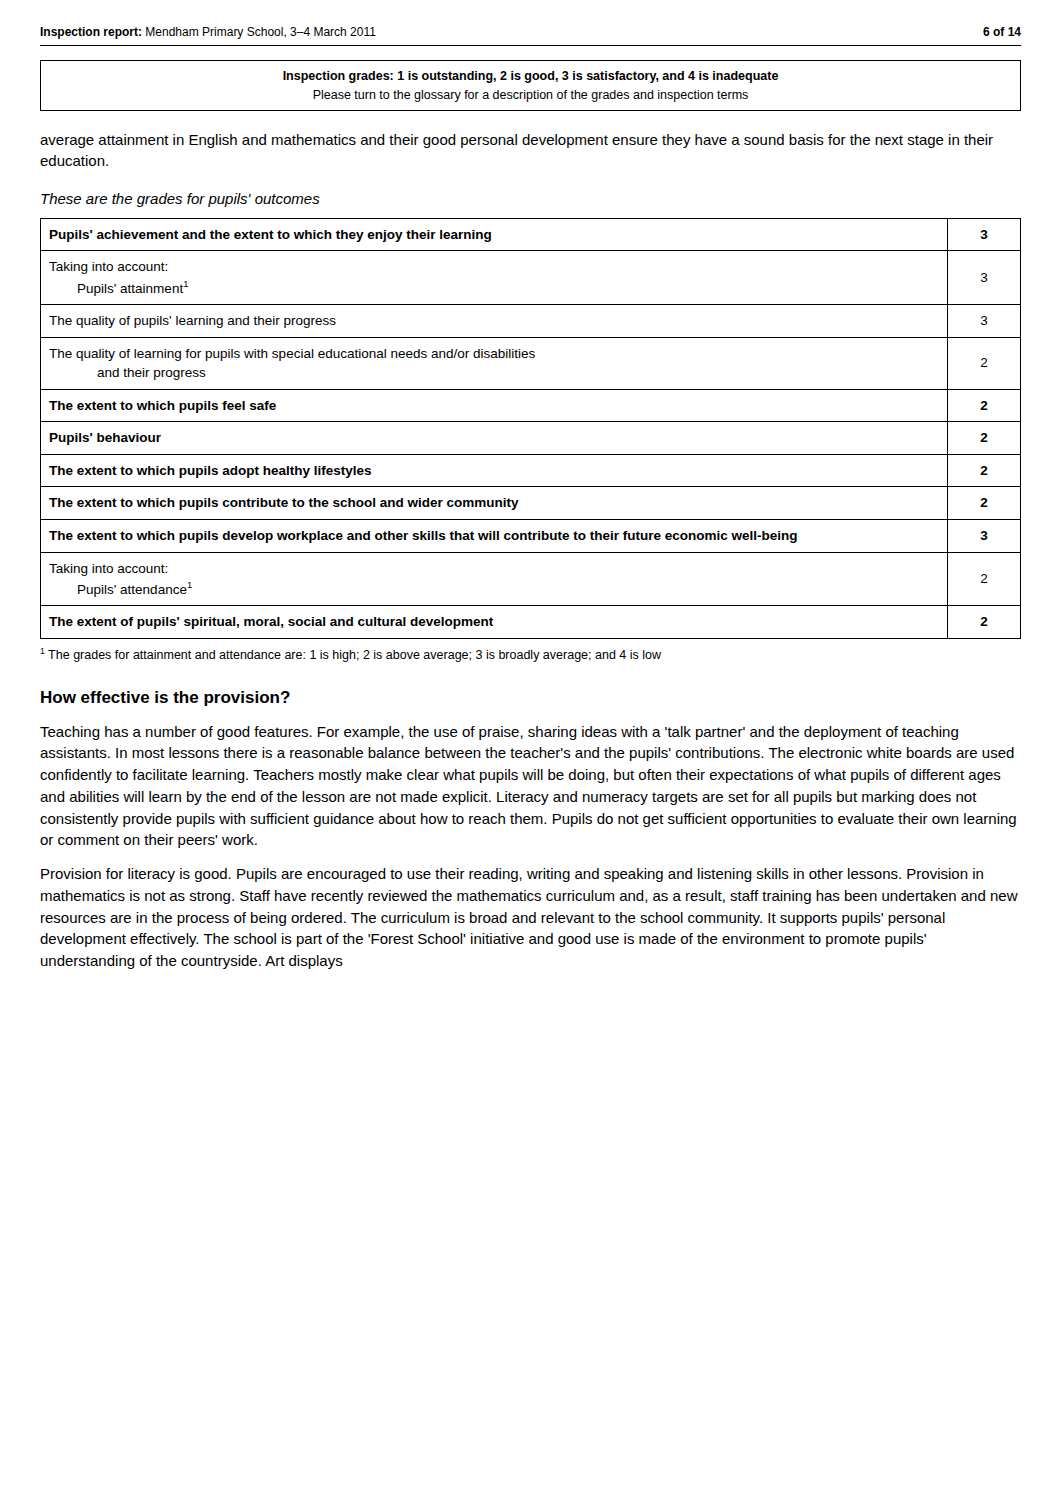Inspection report: Mendham Primary School, 3–4 March 2011
6 of 14
Inspection grades: 1 is outstanding, 2 is good, 3 is satisfactory, and 4 is inadequate
Please turn to the glossary for a description of the grades and inspection terms
average attainment in English and mathematics and their good personal development ensure they have a sound basis for the next stage in their education.
These are the grades for pupils' outcomes
| Pupils' achievement and the extent to which they enjoy their learning | 3 |
| Taking into account: Pupils' attainment 1 | 3 |
| The quality of pupils' learning and their progress | 3 |
| The quality of learning for pupils with special educational needs and/or disabilities and their progress | 2 |
| The extent to which pupils feel safe | 2 |
| Pupils' behaviour | 2 |
| The extent to which pupils adopt healthy lifestyles | 2 |
| The extent to which pupils contribute to the school and wider community | 2 |
| The extent to which pupils develop workplace and other skills that will contribute to their future economic well-being | 3 |
| Taking into account: Pupils' attendance 1 | 2 |
| The extent of pupils' spiritual, moral, social and cultural development | 2 |
1 The grades for attainment and attendance are: 1 is high; 2 is above average; 3 is broadly average; and 4 is low
How effective is the provision?
Teaching has a number of good features. For example, the use of praise, sharing ideas with a 'talk partner' and the deployment of teaching assistants. In most lessons there is a reasonable balance between the teacher's and the pupils' contributions. The electronic white boards are used confidently to facilitate learning. Teachers mostly make clear what pupils will be doing, but often their expectations of what pupils of different ages and abilities will learn by the end of the lesson are not made explicit. Literacy and numeracy targets are set for all pupils but marking does not consistently provide pupils with sufficient guidance about how to reach them. Pupils do not get sufficient opportunities to evaluate their own learning or comment on their peers' work.
Provision for literacy is good. Pupils are encouraged to use their reading, writing and speaking and listening skills in other lessons. Provision in mathematics is not as strong. Staff have recently reviewed the mathematics curriculum and, as a result, staff training has been undertaken and new resources are in the process of being ordered. The curriculum is broad and relevant to the school community. It supports pupils' personal development effectively. The school is part of the 'Forest School' initiative and good use is made of the environment to promote pupils' understanding of the countryside. Art displays